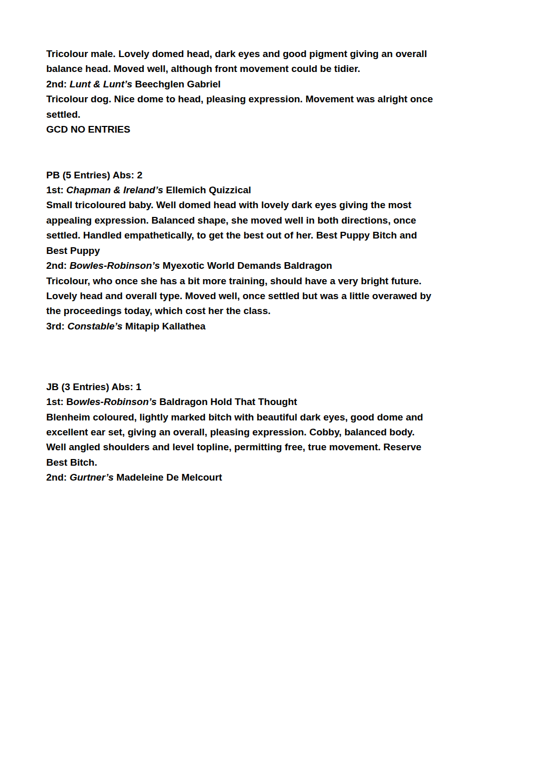Tricolour male. Lovely domed head, dark eyes and good pigment giving an overall balance head. Moved well, although front movement could be tidier.
2nd: Lunt & Lunt’s Beechglen Gabriel
Tricolour dog. Nice dome to head, pleasing expression. Movement was alright once settled.
GCD NO ENTRIES
PB (5 Entries) Abs: 2
1st: Chapman & Ireland’s Ellemich Quizzical
Small tricoloured baby. Well domed head with lovely dark eyes giving the most appealing expression. Balanced shape, she moved well in both directions, once settled. Handled empathetically, to get the best out of her. Best Puppy Bitch and Best Puppy
2nd: Bowles-Robinson’s Myexotic World Demands Baldragon
Tricolour, who once she has a bit more training, should have a very bright future. Lovely head and overall type. Moved well, once settled but was a little overawed by the proceedings today, which cost her the class.
3rd: Constable’s Mitapip Kallathea
JB (3 Entries) Abs: 1
1st: Bowles-Robinson’s Baldragon Hold That Thought
Blenheim coloured, lightly marked bitch with beautiful dark eyes, good dome and excellent ear set, giving an overall, pleasing expression. Cobby, balanced body. Well angled shoulders and level topline, permitting free, true movement. Reserve Best Bitch.
2nd: Gurtner’s Madeleine De Melcourt